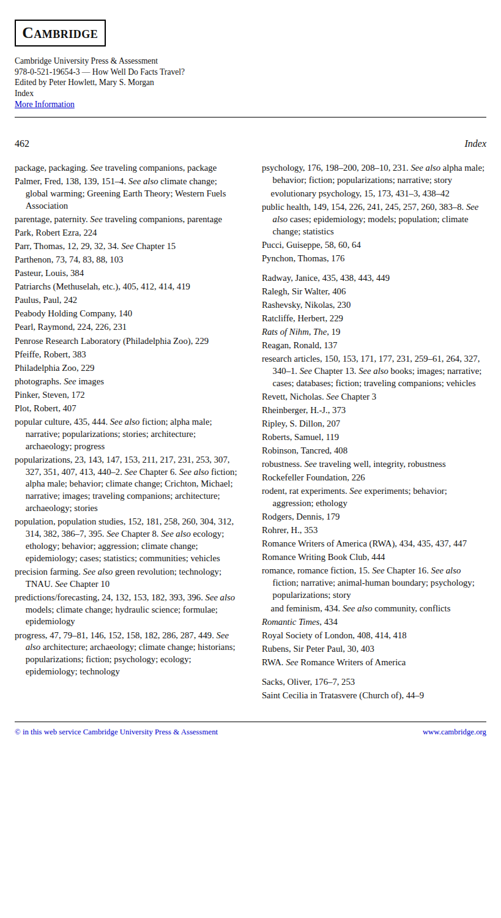Cambridge
Cambridge University Press & Assessment
978-0-521-19654-3 — How Well Do Facts Travel?
Edited by Peter Howlett, Mary S. Morgan
Index
More Information
462 Index
package, packaging. See traveling companions, package
Palmer, Fred, 138, 139, 151–4. See also climate change; global warming; Greening Earth Theory; Western Fuels Association
parentage, paternity. See traveling companions, parentage
Park, Robert Ezra, 224
Parr, Thomas, 12, 29, 32, 34. See Chapter 15
Parthenon, 73, 74, 83, 88, 103
Pasteur, Louis, 384
Patriarchs (Methuselah, etc.), 405, 412, 414, 419
Paulus, Paul, 242
Peabody Holding Company, 140
Pearl, Raymond, 224, 226, 231
Penrose Research Laboratory (Philadelphia Zoo), 229
Pfeiffe, Robert, 383
Philadelphia Zoo, 229
photographs. See images
Pinker, Steven, 172
Plot, Robert, 407
popular culture, 435, 444. See also fiction; alpha male; narrative; popularizations; stories; architecture; archaeology; progress
popularizations, 23, 143, 147, 153, 211, 217, 231, 253, 307, 327, 351, 407, 413, 440–2. See Chapter 6. See also fiction; alpha male; behavior; climate change; Crichton, Michael; narrative; images; traveling companions; architecture; archaeology; stories
population, population studies, 152, 181, 258, 260, 304, 312, 314, 382, 386–7, 395. See Chapter 8. See also ecology; ethology; behavior; aggression; climate change; epidemiology; cases; statistics; communities; vehicles
precision farming. See also green revolution; technology; TNAU. See Chapter 10
predictions/forecasting, 24, 132, 153, 182, 393, 396. See also models; climate change; hydraulic science; formulae; epidemiology
progress, 47, 79–81, 146, 152, 158, 182, 286, 287, 449. See also architecture; archaeology; climate change; historians; popularizations; fiction; psychology; ecology; epidemiology; technology
psychology, 176, 198–200, 208–10, 231. See also alpha male; behavior; fiction; popularizations; narrative; story
evolutionary psychology, 15, 173, 431–3, 438–42
public health, 149, 154, 226, 241, 245, 257, 260, 383–8. See also cases; epidemiology; models; population; climate change; statistics
Pucci, Guiseppe, 58, 60, 64
Pynchon, Thomas, 176
Radway, Janice, 435, 438, 443, 449
Ralegh, Sir Walter, 406
Rashevsky, Nikolas, 230
Ratcliffe, Herbert, 229
Rats of Nihm, The, 19
Reagan, Ronald, 137
research articles, 150, 153, 171, 177, 231, 259–61, 264, 327, 340–1. See Chapter 13. See also books; images; narrative; cases; databases; fiction; traveling companions; vehicles
Revett, Nicholas. See Chapter 3
Rheinberger, H.-J., 373
Ripley, S. Dillon, 207
Roberts, Samuel, 119
Robinson, Tancred, 408
robustness. See traveling well, integrity, robustness
Rockefeller Foundation, 226
rodent, rat experiments. See experiments; behavior; aggression; ethology
Rodgers, Dennis, 179
Rohrer, H., 353
Romance Writers of America (RWA), 434, 435, 437, 447
Romance Writing Book Club, 444
romance, romance fiction, 15. See Chapter 16. See also fiction; narrative; animal-human boundary; psychology; popularizations; story
and feminism, 434. See also community, conflicts
Romantic Times, 434
Royal Society of London, 408, 414, 418
Rubens, Sir Peter Paul, 30, 403
RWA. See Romance Writers of America
Sacks, Oliver, 176–7, 253
Saint Cecilia in Tratasvere (Church of), 44–9
© in this web service Cambridge University Press & Assessment www.cambridge.org